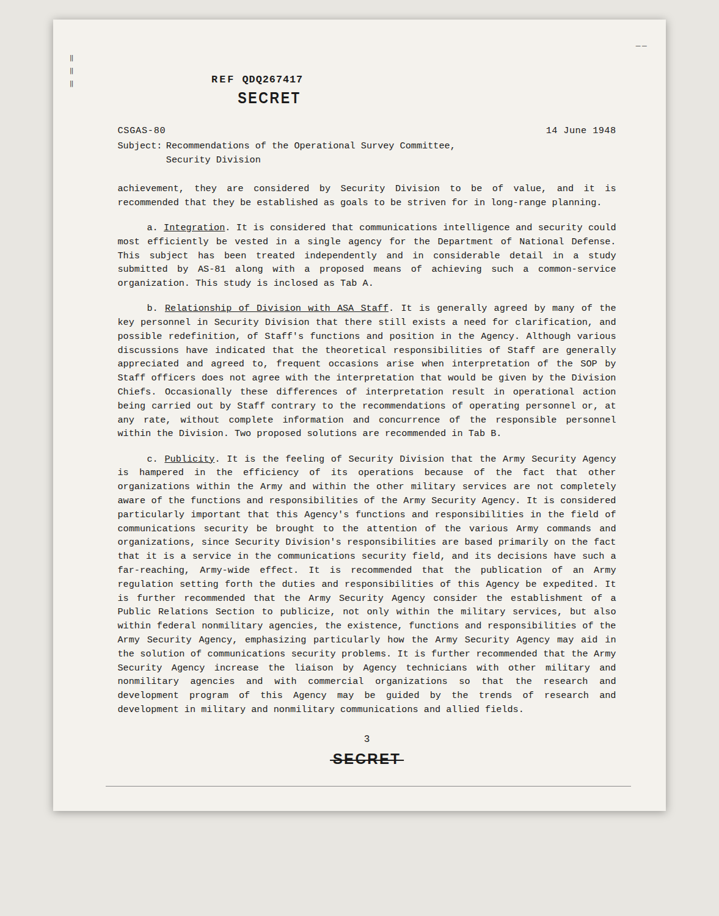‖ ‖ ‖
——
REF QDQ267417
SECRET
CSGAS-80 14 June 1948
Subject: Recommendations of the Operational Survey Committee, Security Division
achievement, they are considered by Security Division to be of value, and it is recommended that they be established as goals to be striven for in long-range planning.
a. Integration. It is considered that communications intelligence and security could most efficiently be vested in a single agency for the Department of National Defense. This subject has been treated independently and in considerable detail in a study submitted by AS-81 along with a proposed means of achieving such a common-service organization. This study is inclosed as Tab A.
b. Relationship of Division with ASA Staff. It is generally agreed by many of the key personnel in Security Division that there still exists a need for clarification, and possible redefinition, of Staff's functions and position in the Agency. Although various discussions have indicated that the theoretical responsibilities of Staff are generally appreciated and agreed to, frequent occasions arise when interpretation of the SOP by Staff officers does not agree with the interpretation that would be given by the Division Chiefs. Occasionally these differences of interpretation result in operational action being carried out by Staff contrary to the recommendations of operating personnel or, at any rate, without complete information and concurrence of the responsible personnel within the Division. Two proposed solutions are recommended in Tab B.
c. Publicity. It is the feeling of Security Division that the Army Security Agency is hampered in the efficiency of its operations because of the fact that other organizations within the Army and within the other military services are not completely aware of the functions and responsibilities of the Army Security Agency. It is considered particularly important that this Agency's functions and responsibilities in the field of communications security be brought to the attention of the various Army commands and organizations, since Security Division's responsibilities are based primarily on the fact that it is a service in the communications security field, and its decisions have such a far-reaching, Army-wide effect. It is recommended that the publication of an Army regulation setting forth the duties and responsibilities of this Agency be expedited. It is further recommended that the Army Security Agency consider the establishment of a Public Relations Section to publicize, not only within the military services, but also within federal nonmilitary agencies, the existence, functions and responsibilities of the Army Security Agency, emphasizing particularly how the Army Security Agency may aid in the solution of communications security problems. It is further recommended that the Army Security Agency increase the liaison by Agency technicians with other military and nonmilitary agencies and with commercial organizations so that the research and development program of this Agency may be guided by the trends of research and development in military and nonmilitary communications and allied fields.
3
SECRET